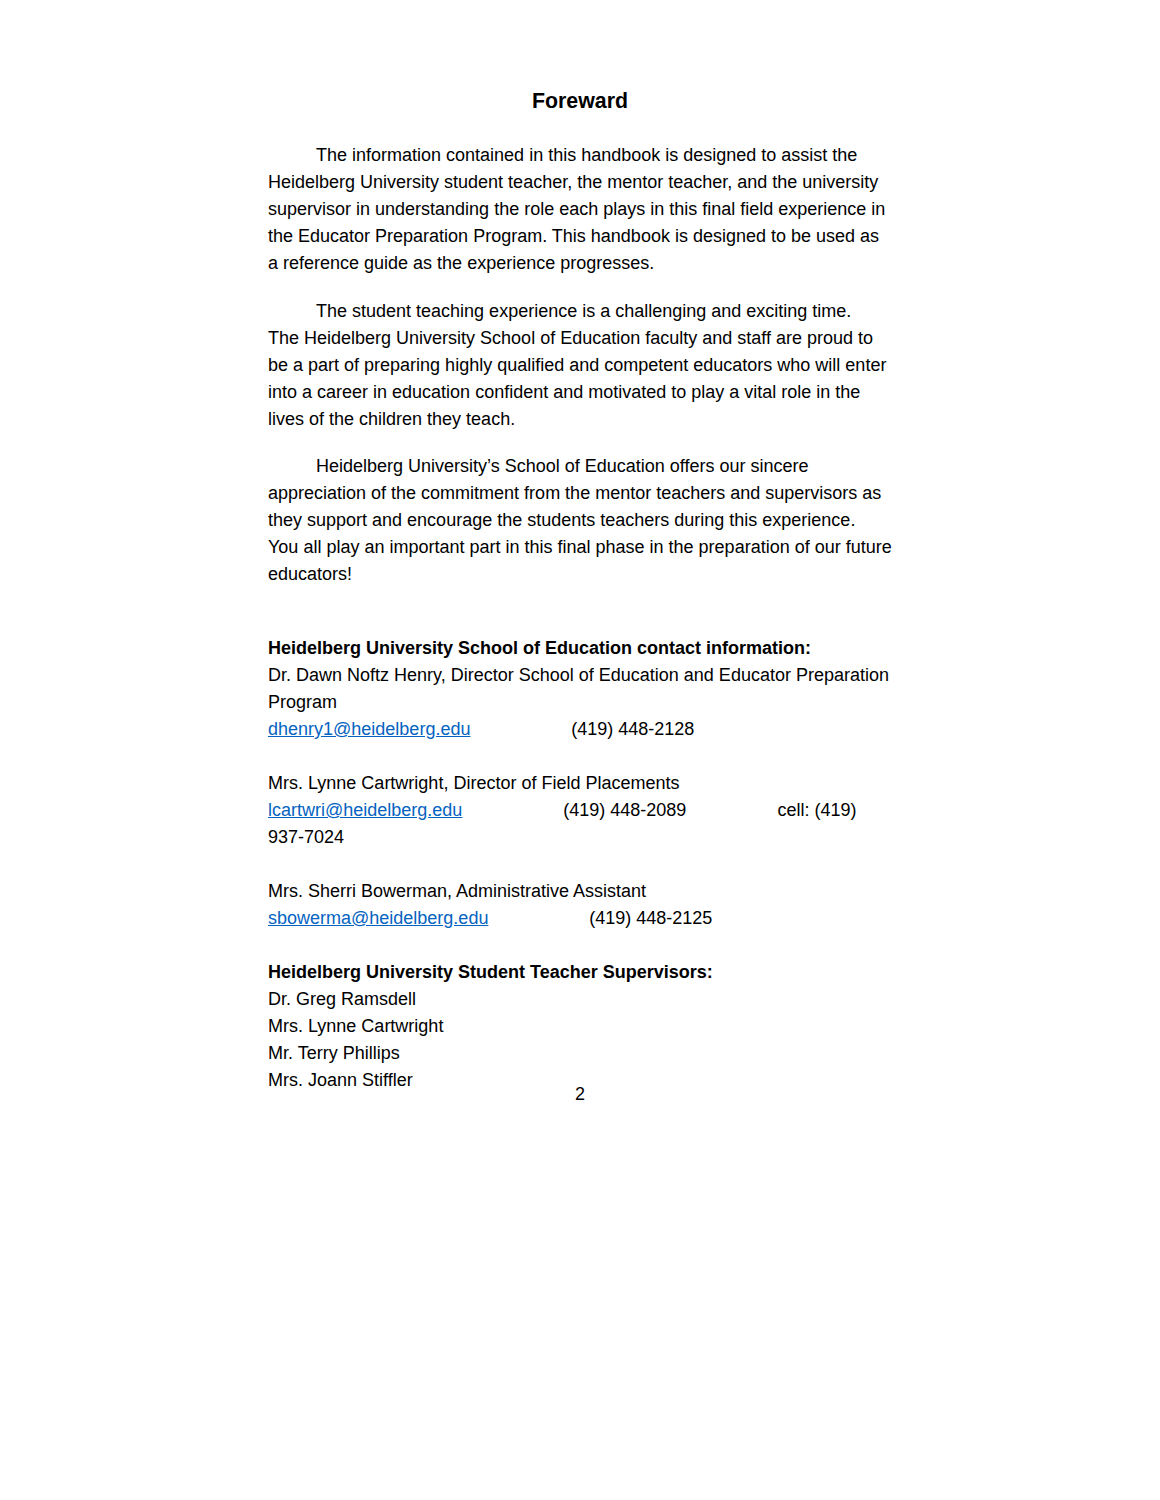Foreward
The information contained in this handbook is designed to assist the Heidelberg University student teacher, the mentor teacher, and the university supervisor in understanding the role each plays in this final field experience in the Educator Preparation Program. This handbook is designed to be used as a reference guide as the experience progresses.
The student teaching experience is a challenging and exciting time. The Heidelberg University School of Education faculty and staff are proud to be a part of preparing highly qualified and competent educators who will enter into a career in education confident and motivated to play a vital role in the lives of the children they teach.
Heidelberg University’s School of Education offers our sincere appreciation of the commitment from the mentor teachers and supervisors as they support and encourage the students teachers during this experience. You all play an important part in this final phase in the preparation of our future educators!
Heidelberg University School of Education contact information:
Dr. Dawn Noftz Henry, Director School of Education and Educator Preparation Program
dhenry1@heidelberg.edu (419) 448-2128
Mrs. Lynne Cartwright, Director of Field Placements
lcartwri@heidelberg.edu (419) 448-2089 cell: (419) 937-7024
Mrs. Sherri Bowerman, Administrative Assistant
sbowerma@heidelberg.edu (419) 448-2125
Heidelberg University Student Teacher Supervisors:
Dr. Greg Ramsdell
Mrs. Lynne Cartwright
Mr. Terry Phillips
Mrs. Joann Stiffler
2